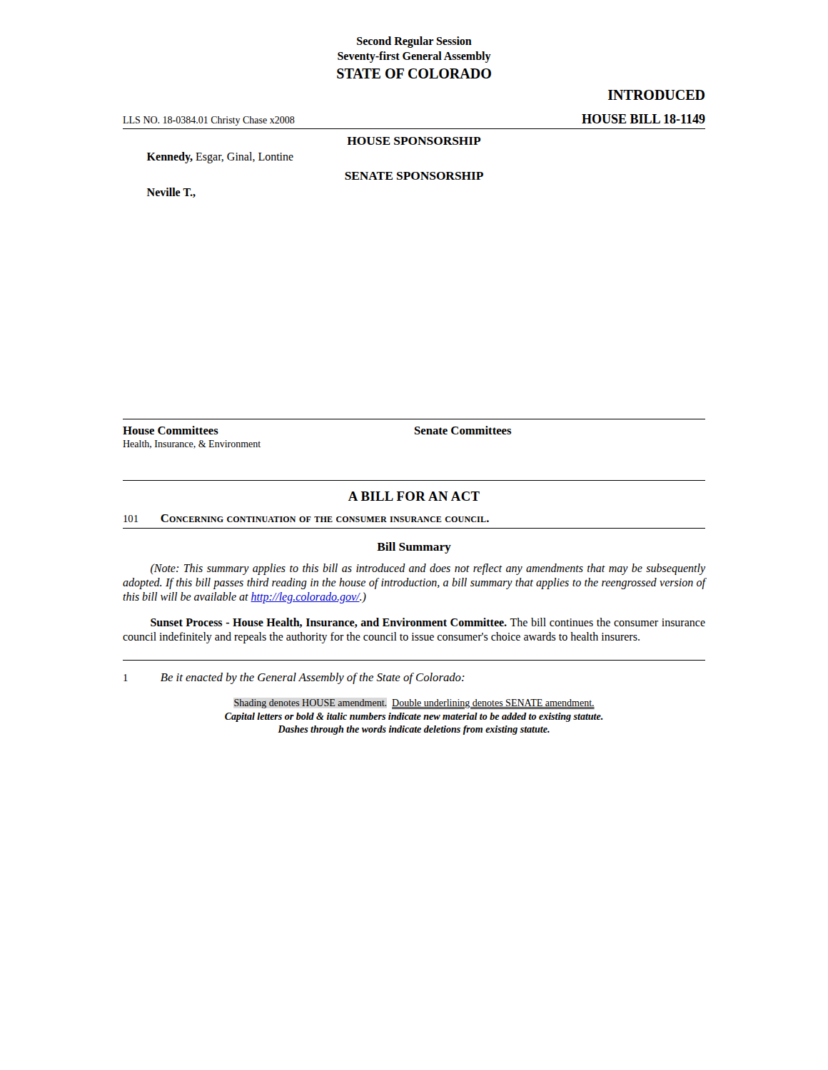Second Regular Session
Seventy-first General Assembly
STATE OF COLORADO
INTRODUCED
LLS NO. 18-0384.01 Christy Chase x2008 HOUSE BILL 18-1149
HOUSE SPONSORSHIP
Kennedy, Esgar, Ginal, Lontine
SENATE SPONSORSHIP
Neville T.,
House Committees
Health, Insurance, & Environment
Senate Committees
A BILL FOR AN ACT
101 Concerning continuation of the consumer insurance council.
Bill Summary
(Note: This summary applies to this bill as introduced and does not reflect any amendments that may be subsequently adopted. If this bill passes third reading in the house of introduction, a bill summary that applies to the reengrossed version of this bill will be available at http://leg.colorado.gov/.)
Sunset Process - House Health, Insurance, and Environment Committee. The bill continues the consumer insurance council indefinitely and repeals the authority for the council to issue consumer's choice awards to health insurers.
1 Be it enacted by the General Assembly of the State of Colorado:
Shading denotes HOUSE amendment. Double underlining denotes SENATE amendment.
Capital letters or bold & italic numbers indicate new material to be added to existing statute.
Dashes through the words indicate deletions from existing statute.